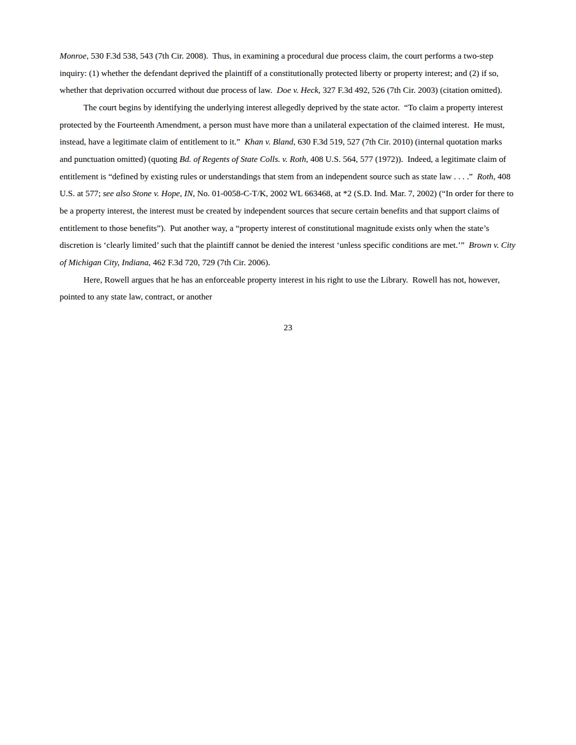Monroe, 530 F.3d 538, 543 (7th Cir. 2008). Thus, in examining a procedural due process claim, the court performs a two-step inquiry: (1) whether the defendant deprived the plaintiff of a constitutionally protected liberty or property interest; and (2) if so, whether that deprivation occurred without due process of law. Doe v. Heck, 327 F.3d 492, 526 (7th Cir. 2003) (citation omitted).
The court begins by identifying the underlying interest allegedly deprived by the state actor. “To claim a property interest protected by the Fourteenth Amendment, a person must have more than a unilateral expectation of the claimed interest. He must, instead, have a legitimate claim of entitlement to it.” Khan v. Bland, 630 F.3d 519, 527 (7th Cir. 2010) (internal quotation marks and punctuation omitted) (quoting Bd. of Regents of State Colls. v. Roth, 408 U.S. 564, 577 (1972)). Indeed, a legitimate claim of entitlement is “defined by existing rules or understandings that stem from an independent source such as state law . . . .” Roth, 408 U.S. at 577; see also Stone v. Hope, IN, No. 01-0058-C-T/K, 2002 WL 663468, at *2 (S.D. Ind. Mar. 7, 2002) (“In order for there to be a property interest, the interest must be created by independent sources that secure certain benefits and that support claims of entitlement to those benefits”). Put another way, a “property interest of constitutional magnitude exists only when the state’s discretion is ‘clearly limited’ such that the plaintiff cannot be denied the interest ‘unless specific conditions are met.’” Brown v. City of Michigan City, Indiana, 462 F.3d 720, 729 (7th Cir. 2006).
Here, Rowell argues that he has an enforceable property interest in his right to use the Library. Rowell has not, however, pointed to any state law, contract, or another
23